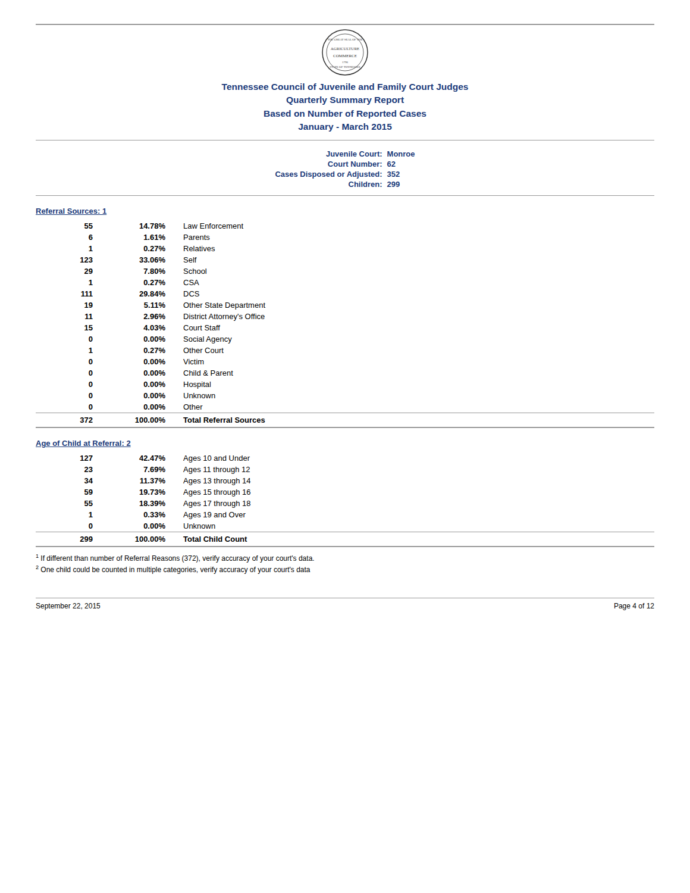THE GREAT SEAL OF THE STATE OF TENNESSEE AGRICULTURE COMMERCE 1796
Tennessee Council of Juvenile and Family Court Judges Quarterly Summary Report Based on Number of Reported Cases January - March 2015
| Juvenile Court: | Monroe |
| Court Number: | 62 |
| Cases Disposed or Adjusted: | 352 |
| Children: | 299 |
Referral Sources: 1
| 55 | 14.78% | Law Enforcement |
| 6 | 1.61% | Parents |
| 1 | 0.27% | Relatives |
| 123 | 33.06% | Self |
| 29 | 7.80% | School |
| 1 | 0.27% | CSA |
| 111 | 29.84% | DCS |
| 19 | 5.11% | Other State Department |
| 11 | 2.96% | District Attorney's Office |
| 15 | 4.03% | Court Staff |
| 0 | 0.00% | Social Agency |
| 1 | 0.27% | Other Court |
| 0 | 0.00% | Victim |
| 0 | 0.00% | Child & Parent |
| 0 | 0.00% | Hospital |
| 0 | 0.00% | Unknown |
| 0 | 0.00% | Other |
| 372 | 100.00% | Total Referral Sources |
Age of Child at Referral: 2
| 127 | 42.47% | Ages 10 and Under |
| 23 | 7.69% | Ages 11 through 12 |
| 34 | 11.37% | Ages 13 through 14 |
| 59 | 19.73% | Ages 15 through 16 |
| 55 | 18.39% | Ages 17 through 18 |
| 1 | 0.33% | Ages 19 and Over |
| 0 | 0.00% | Unknown |
| 299 | 100.00% | Total Child Count |
1 If different than number of Referral Reasons (372), verify accuracy of your court's data.
2 One child could be counted in multiple categories, verify accuracy of your court's data
September 22, 2015 Page 4 of 12